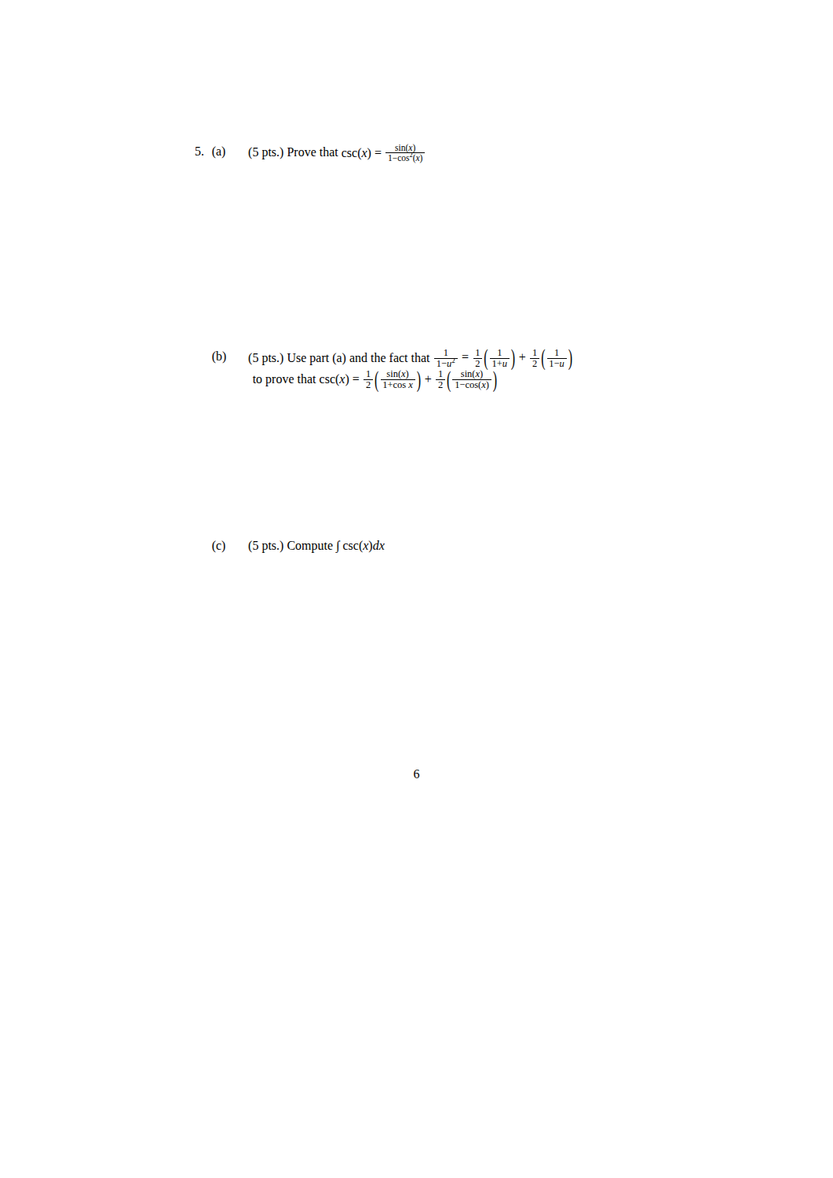5.
(a) (5 pts.) Prove that csc(x) = sin(x) 1−cos2(x)
(b) (5 pts.) Use part (a) and the fact that 11−u2 = 12(11+u) + 12(11−u) to prove that csc(x) = 12(sin(x) 1+cos x) + 12(sin(x) 1−cos(x))
(c) (5 pts.) Compute ∫ csc(x)dx
6